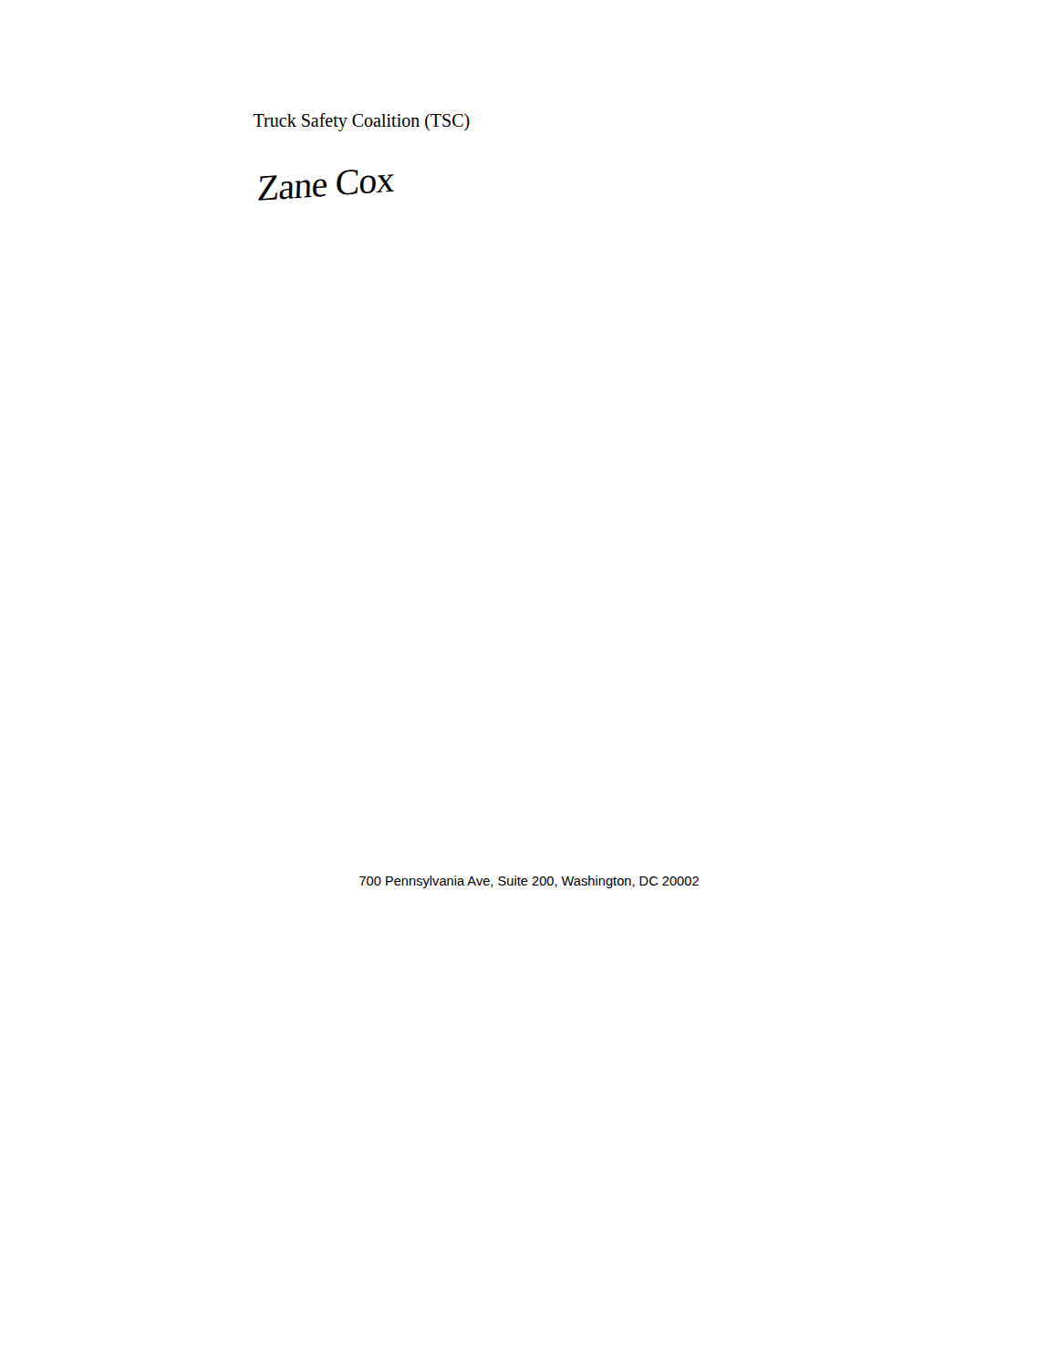Truck Safety Coalition (TSC)
Zane Cox
700 Pennsylvania Ave, Suite 200, Washington, DC 20002